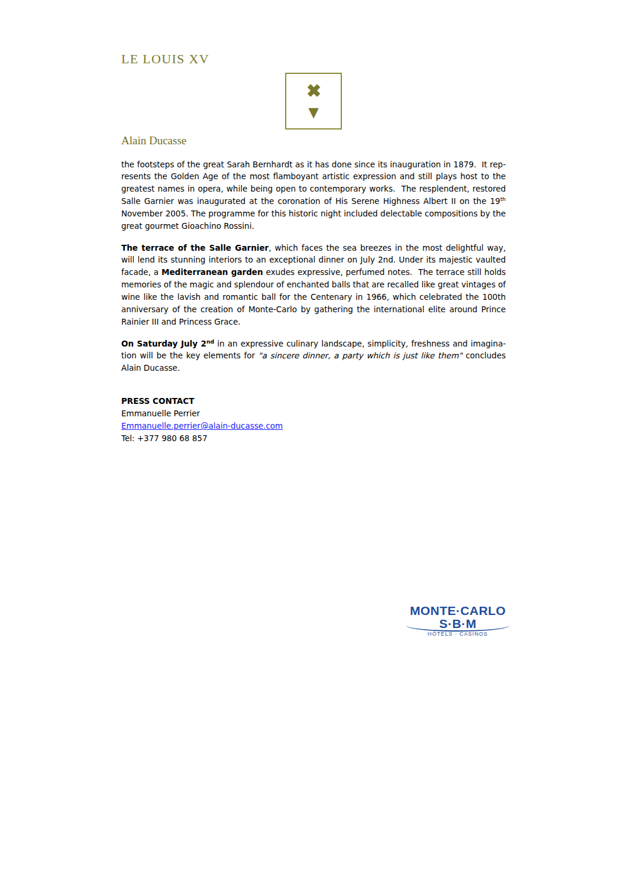LE LOUIS XV
✖
▼
Alain Ducasse
the footsteps of the great Sarah Bernhardt as it has done since its inauguration in 1879. It represents the Golden Age of the most flamboyant artistic expression and still plays host to the greatest names in opera, while being open to contemporary works. The resplendent, restored Salle Garnier was inaugurated at the coronation of His Serene Highness Albert II on the 19th November 2005. The programme for this historic night included delectable compositions by the great gourmet Gioachino Rossini.
The terrace of the Salle Garnier, which faces the sea breezes in the most delightful way, will lend its stunning interiors to an exceptional dinner on July 2nd. Under its majestic vaulted facade, a Mediterranean garden exudes expressive, perfumed notes. The terrace still holds memories of the magic and splendour of enchanted balls that are recalled like great vintages of wine like the lavish and romantic ball for the Centenary in 1966, which celebrated the 100th anniversary of the creation of Monte-Carlo by gathering the international elite around Prince Rainier III and Princess Grace.
On Saturday July 2nd in an expressive culinary landscape, simplicity, freshness and imagination will be the key elements for "a sincere dinner, a party which is just like them" concludes Alain Ducasse.
PRESS CONTACT
Emmanuelle Perrier
Emmanuelle.perrier@alain-ducasse.com
Tel: +377 980 68 857
MONTE·CARLO
S·B·M
HÔTELS · CASINOS